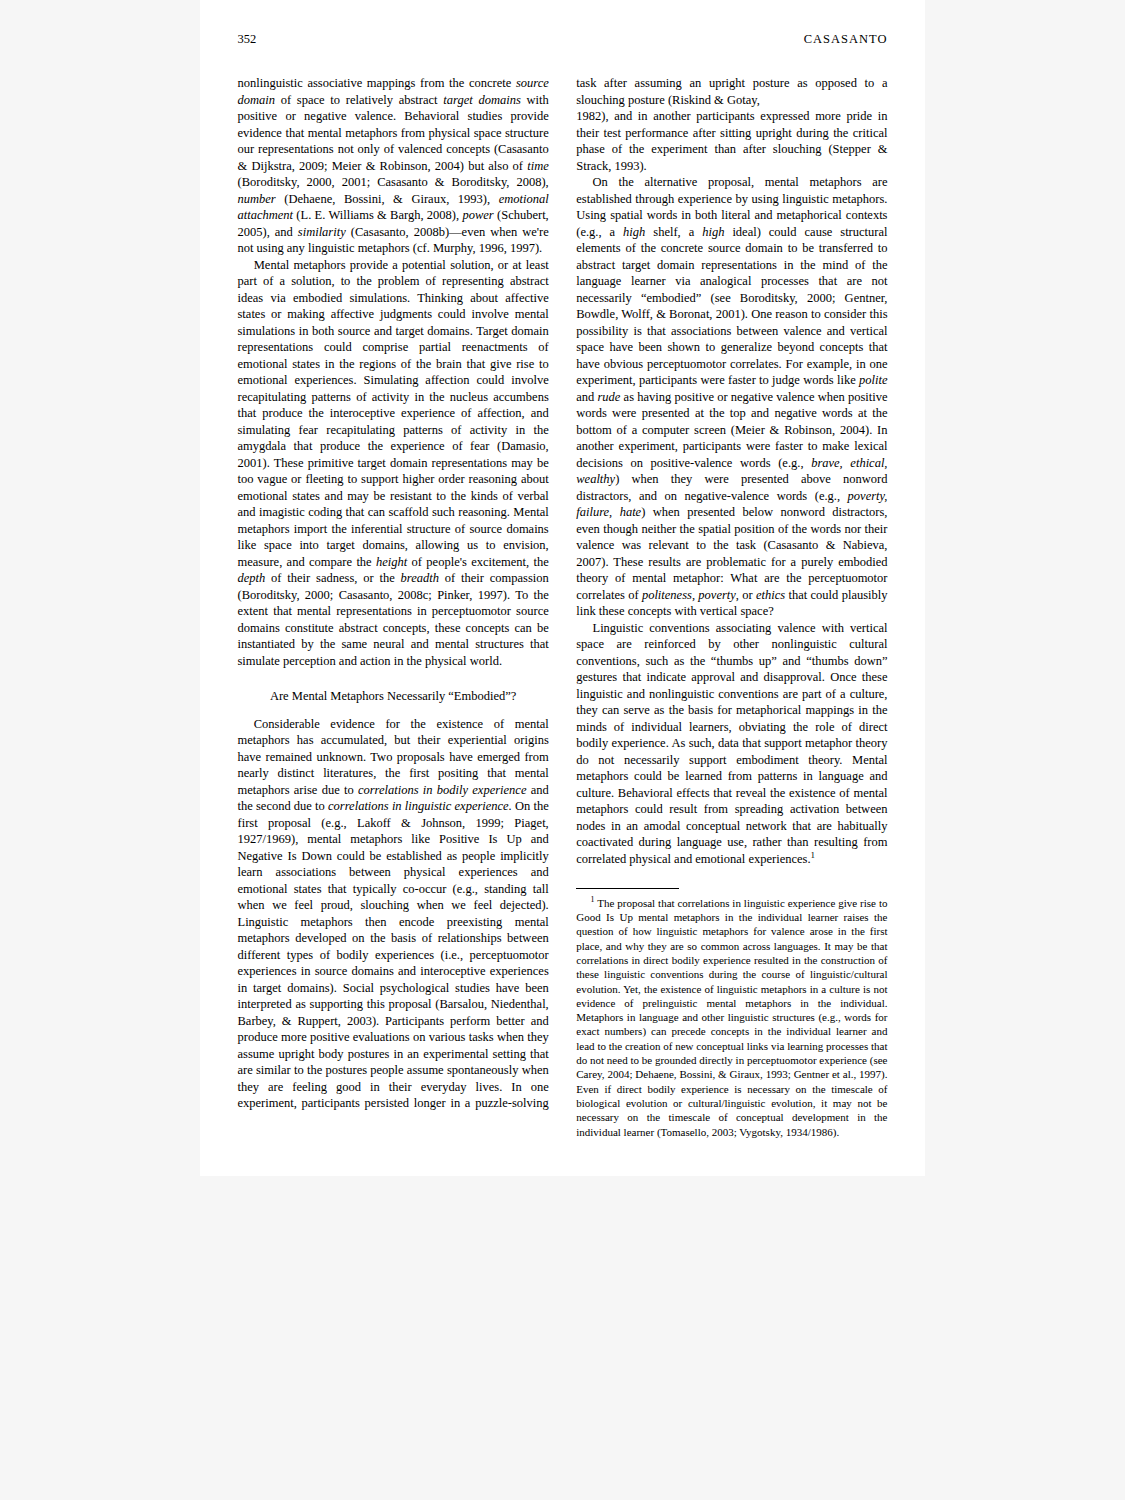352 Casasanto
nonlinguistic associative mappings from the concrete source domain of space to relatively abstract target domains with positive or negative valence. Behavioral studies provide evidence that mental metaphors from physical space structure our representations not only of valenced concepts (Casasanto & Dijkstra, 2009; Meier & Robinson, 2004) but also of time (Boroditsky, 2000, 2001; Casasanto & Boroditsky, 2008), number (Dehaene, Bossini, & Giraux, 1993), emotional attachment (L. E. Williams & Bargh, 2008), power (Schubert, 2005), and similarity (Casasanto, 2008b)—even when we're not using any linguistic metaphors (cf. Murphy, 1996, 1997).
Mental metaphors provide a potential solution, or at least part of a solution, to the problem of representing abstract ideas via embodied simulations. Thinking about affective states or making affective judgments could involve mental simulations in both source and target domains. Target domain representations could comprise partial reenactments of emotional states in the regions of the brain that give rise to emotional experiences. Simulating affection could involve recapitulating patterns of activity in the nucleus accumbens that produce the interoceptive experience of affection, and simulating fear recapitulating patterns of activity in the amygdala that produce the experience of fear (Damasio, 2001). These primitive target domain representations may be too vague or fleeting to support higher order reasoning about emotional states and may be resistant to the kinds of verbal and imagistic coding that can scaffold such reasoning. Mental metaphors import the inferential structure of source domains like space into target domains, allowing us to envision, measure, and compare the height of people's excitement, the depth of their sadness, or the breadth of their compassion (Boroditsky, 2000; Casasanto, 2008c; Pinker, 1997). To the extent that mental representations in perceptuomotor source domains constitute abstract concepts, these concepts can be instantiated by the same neural and mental structures that simulate perception and action in the physical world.
Are Mental Metaphors Necessarily “Embodied”?
Considerable evidence for the existence of mental metaphors has accumulated, but their experiential origins have remained unknown. Two proposals have emerged from nearly distinct literatures, the first positing that mental metaphors arise due to correlations in bodily experience and the second due to correlations in linguistic experience. On the first proposal (e.g., Lakoff & Johnson, 1999; Piaget, 1927/1969), mental metaphors like Positive Is Up and Negative Is Down could be established as people implicitly learn associations between physical experiences and emotional states that typically co-occur (e.g., standing tall when we feel proud, slouching when we feel dejected). Linguistic metaphors then encode preexisting mental metaphors developed on the basis of relationships between different types of bodily experiences (i.e., perceptuomotor experiences in source domains and interoceptive experiences in target domains). Social psychological studies have been interpreted as supporting this proposal (Barsalou, Niedenthal, Barbey, & Ruppert, 2003). Participants perform better and produce more positive evaluations on various tasks when they assume upright body postures in an experimental setting that are similar to the postures people assume spontaneously when they are feeling good in their everyday lives. In one experiment, participants persisted longer in a puzzle-solving task after assuming an upright posture as opposed to a slouching posture (Riskind & Gotay,
1982), and in another participants expressed more pride in their test performance after sitting upright during the critical phase of the experiment than after slouching (Stepper & Strack, 1993).
On the alternative proposal, mental metaphors are established through experience by using linguistic metaphors. Using spatial words in both literal and metaphorical contexts (e.g., a high shelf, a high ideal) could cause structural elements of the concrete source domain to be transferred to abstract target domain representations in the mind of the language learner via analogical processes that are not necessarily “embodied” (see Boroditsky, 2000; Gentner, Bowdle, Wolff, & Boronat, 2001). One reason to consider this possibility is that associations between valence and vertical space have been shown to generalize beyond concepts that have obvious perceptuomotor correlates. For example, in one experiment, participants were faster to judge words like polite and rude as having positive or negative valence when positive words were presented at the top and negative words at the bottom of a computer screen (Meier & Robinson, 2004). In another experiment, participants were faster to make lexical decisions on positive-valence words (e.g., brave, ethical, wealthy) when they were presented above nonword distractors, and on negative-valence words (e.g., poverty, failure, hate) when presented below nonword distractors, even though neither the spatial position of the words nor their valence was relevant to the task (Casasanto & Nabieva, 2007). These results are problematic for a purely embodied theory of mental metaphor: What are the perceptuomotor correlates of politeness, poverty, or ethics that could plausibly link these concepts with vertical space?
Linguistic conventions associating valence with vertical space are reinforced by other nonlinguistic cultural conventions, such as the “thumbs up” and “thumbs down” gestures that indicate approval and disapproval. Once these linguistic and nonlinguistic conventions are part of a culture, they can serve as the basis for metaphorical mappings in the minds of individual learners, obviating the role of direct bodily experience. As such, data that support metaphor theory do not necessarily support embodiment theory. Mental metaphors could be learned from patterns in language and culture. Behavioral effects that reveal the existence of mental metaphors could result from spreading activation between nodes in an amodal conceptual network that are habitually coactivated during language use, rather than resulting from correlated physical and emotional experiences.1
1 The proposal that correlations in linguistic experience give rise to Good Is Up mental metaphors in the individual learner raises the question of how linguistic metaphors for valence arose in the first place, and why they are so common across languages. It may be that correlations in direct bodily experience resulted in the construction of these linguistic conventions during the course of linguistic/cultural evolution. Yet, the existence of linguistic metaphors in a culture is not evidence of prelinguistic mental metaphors in the individual. Metaphors in language and other linguistic structures (e.g., words for exact numbers) can precede concepts in the individual learner and lead to the creation of new conceptual links via learning processes that do not need to be grounded directly in perceptuomotor experience (see Carey, 2004; Dehaene, Bossini, & Giraux, 1993; Gentner et al., 1997). Even if direct bodily experience is necessary on the timescale of biological evolution or cultural/linguistic evolution, it may not be necessary on the timescale of conceptual development in the individual learner (Tomasello, 2003; Vygotsky, 1934/1986).